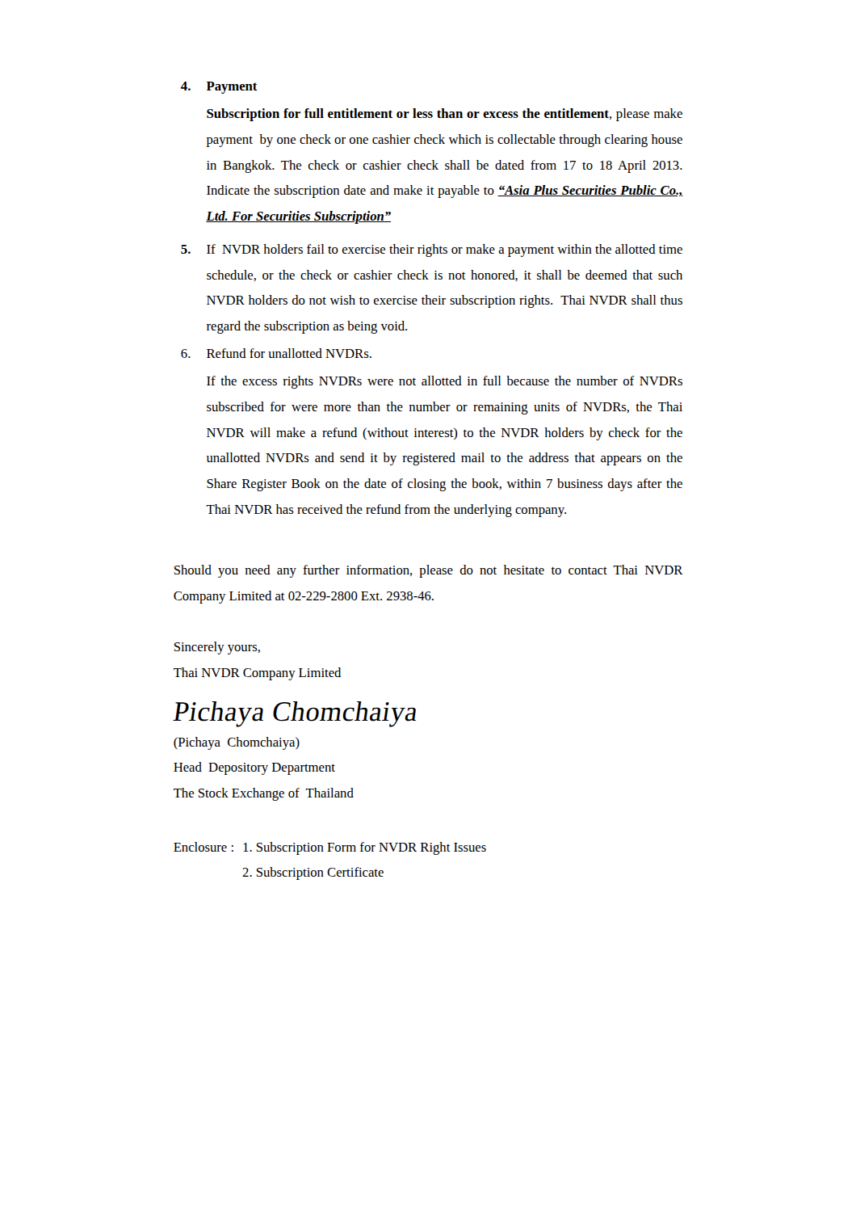4.
Payment
Subscription for full entitlement or less than or excess the entitlement, please make payment by one check or one cashier check which is collectable through clearing house in Bangkok. The check or cashier check shall be dated from 17 to 18 April 2013. Indicate the subscription date and make it payable to “Asia Plus Securities Public Co., Ltd. For Securities Subscription”
5.
If NVDR holders fail to exercise their rights or make a payment within the allotted time schedule, or the check or cashier check is not honored, it shall be deemed that such NVDR holders do not wish to exercise their subscription rights. Thai NVDR shall thus regard the subscription as being void.
6.
Refund for unallotted NVDRs.
If the excess rights NVDRs were not allotted in full because the number of NVDRs subscribed for were more than the number or remaining units of NVDRs, the Thai NVDR will make a refund (without interest) to the NVDR holders by check for the unallotted NVDRs and send it by registered mail to the address that appears on the Share Register Book on the date of closing the book, within 7 business days after the Thai NVDR has received the refund from the underlying company.
Should you need any further information, please do not hesitate to contact Thai NVDR Company Limited at 02-229-2800 Ext. 2938-46.
Sincerely yours,
Thai NVDR Company Limited
Pichaya Chomchaiya
(Pichaya Chomchaiya)
Head Depository Department
The Stock Exchange of Thailand
Enclosure :
1. Subscription Form for NVDR Right Issues
2. Subscription Certificate